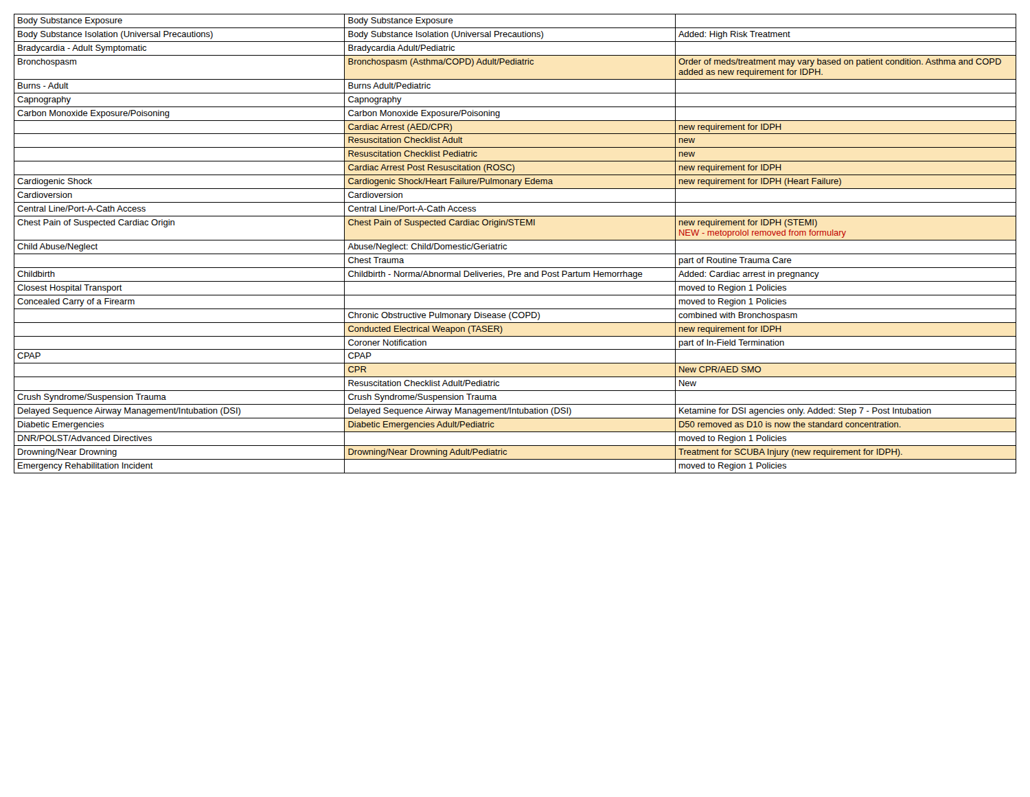| Body Substance Exposure | Body Substance Exposure | |
| Body Substance Isolation (Universal Precautions) | Body Substance Isolation (Universal Precautions) | Added: High Risk Treatment |
| Bradycardia - Adult Symptomatic | Bradycardia Adult/Pediatric | |
| Bronchospasm | Bronchospasm (Asthma/COPD) Adult/Pediatric | Order of meds/treatment may vary based on patient condition. Asthma and COPD added as new requirement for IDPH. |
| Burns - Adult | Burns Adult/Pediatric | |
| Capnography | Capnography | |
| Carbon Monoxide Exposure/Poisoning | Carbon Monoxide Exposure/Poisoning | |
| | Cardiac Arrest (AED/CPR) | new requirement for IDPH |
| | Resuscitation Checklist Adult | new |
| | Resuscitation Checklist Pediatric | new |
| | Cardiac Arrest Post Resuscitation (ROSC) | new requirement for IDPH |
| Cardiogenic Shock | Cardiogenic Shock/Heart Failure/Pulmonary Edema | new requirement for IDPH (Heart Failure) |
| Cardioversion | Cardioversion | |
| Central Line/Port-A-Cath Access | Central Line/Port-A-Cath Access | |
| Chest Pain of Suspected Cardiac Origin | Chest Pain of Suspected Cardiac Origin/STEMI | new requirement for IDPH (STEMI) NEW - metoprolol removed from formulary |
| Child Abuse/Neglect | Abuse/Neglect: Child/Domestic/Geriatric | |
| | Chest Trauma | part of Routine Trauma Care |
| Childbirth | Childbirth - Norma/Abnormal Deliveries, Pre and Post Partum Hemorrhage | Added: Cardiac arrest in pregnancy |
| Closest Hospital Transport | | moved to Region 1 Policies |
| Concealed Carry of a Firearm | | moved to Region 1 Policies |
| | Chronic Obstructive Pulmonary Disease (COPD) | combined with Bronchospasm |
| | Conducted Electrical Weapon (TASER) | new requirement for IDPH |
| | Coroner Notification | part of In-Field Termination |
| CPAP | CPAP | |
| | CPR | New CPR/AED SMO |
| | Resuscitation Checklist Adult/Pediatric | New |
| Crush Syndrome/Suspension Trauma | Crush Syndrome/Suspension Trauma | |
| Delayed Sequence Airway Management/Intubation (DSI) | Delayed Sequence Airway Management/Intubation (DSI) | Ketamine for DSI agencies only. Added: Step 7 - Post Intubation |
| Diabetic Emergencies | Diabetic Emergencies Adult/Pediatric | D50 removed as D10 is now the standard concentration. |
| DNR/POLST/Advanced Directives | | moved to Region 1 Policies |
| Drowning/Near Drowning | Drowning/Near Drowning Adult/Pediatric | Treatment for SCUBA Injury (new requirement for IDPH). |
| Emergency Rehabilitation Incident | | moved to Region 1 Policies |